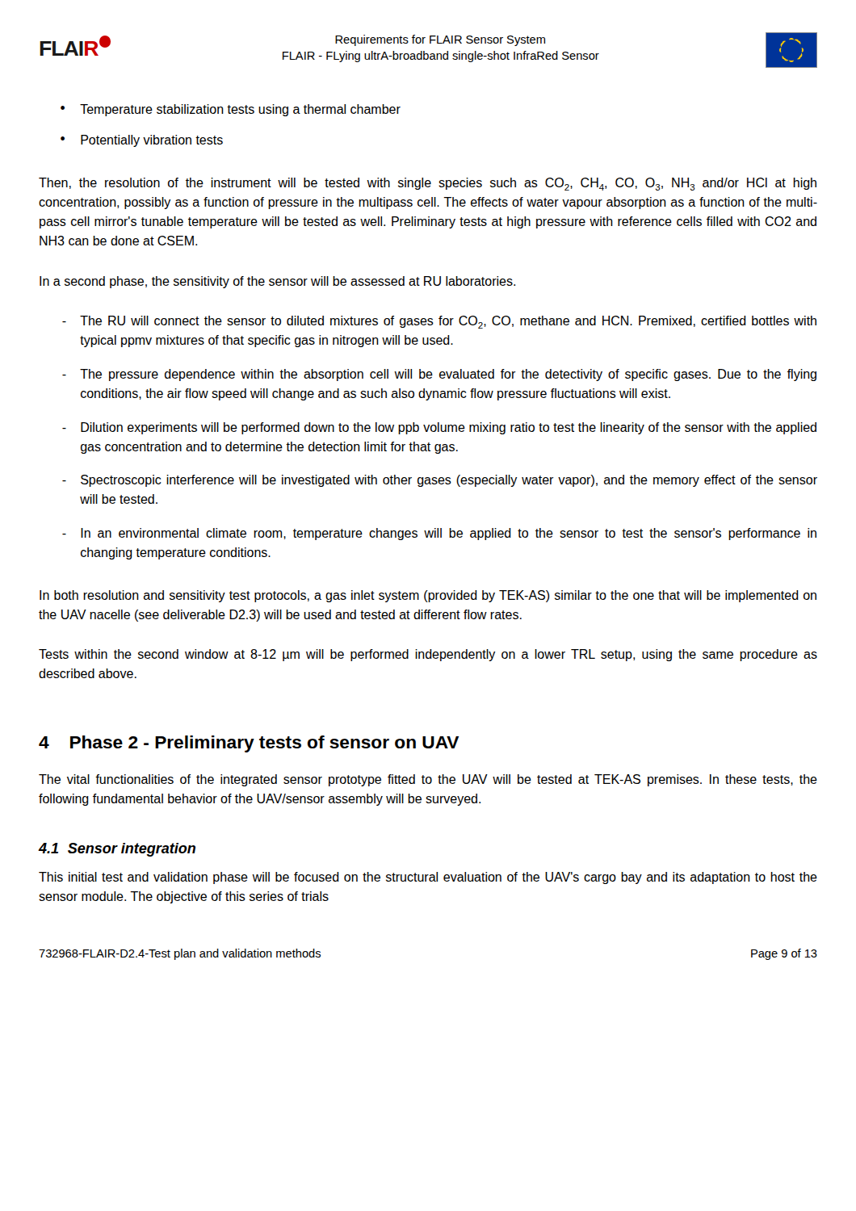FLAIR
Requirements for FLAIR Sensor System
FLAIR - FLying ultrA-broadband single-shot InfraRed Sensor
Temperature stabilization tests using a thermal chamber
Potentially vibration tests
Then, the resolution of the instrument will be tested with single species such as CO2, CH4, CO, O3, NH3 and/or HCl at high concentration, possibly as a function of pressure in the multipass cell. The effects of water vapour absorption as a function of the multi-pass cell mirror's tunable temperature will be tested as well. Preliminary tests at high pressure with reference cells filled with CO2 and NH3 can be done at CSEM.
In a second phase, the sensitivity of the sensor will be assessed at RU laboratories.
The RU will connect the sensor to diluted mixtures of gases for CO2, CO, methane and HCN. Premixed, certified bottles with typical ppmv mixtures of that specific gas in nitrogen will be used.
The pressure dependence within the absorption cell will be evaluated for the detectivity of specific gases. Due to the flying conditions, the air flow speed will change and as such also dynamic flow pressure fluctuations will exist.
Dilution experiments will be performed down to the low ppb volume mixing ratio to test the linearity of the sensor with the applied gas concentration and to determine the detection limit for that gas.
Spectroscopic interference will be investigated with other gases (especially water vapor), and the memory effect of the sensor will be tested.
In an environmental climate room, temperature changes will be applied to the sensor to test the sensor's performance in changing temperature conditions.
In both resolution and sensitivity test protocols, a gas inlet system (provided by TEK-AS) similar to the one that will be implemented on the UAV nacelle (see deliverable D2.3) will be used and tested at different flow rates.
Tests within the second window at 8-12 µm will be performed independently on a lower TRL setup, using the same procedure as described above.
4 Phase 2 - Preliminary tests of sensor on UAV
The vital functionalities of the integrated sensor prototype fitted to the UAV will be tested at TEK-AS premises. In these tests, the following fundamental behavior of the UAV/sensor assembly will be surveyed.
4.1 Sensor integration
This initial test and validation phase will be focused on the structural evaluation of the UAV's cargo bay and its adaptation to host the sensor module. The objective of this series of trials
732968-FLAIR-D2.4-Test plan and validation methods Page 9 of 13